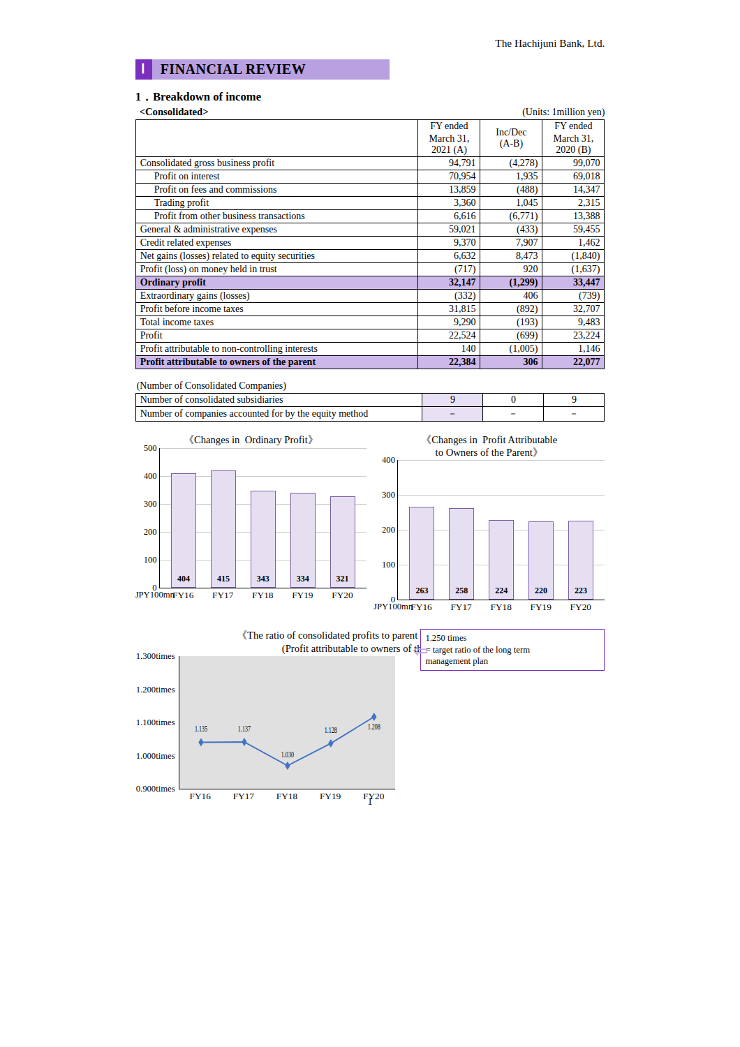The Hachijuni Bank, Ltd.
Ⅰ
FINANCIAL REVIEW
1．Breakdown of income
<Consolidated>
(Units: 1million yen)
| | FY ended | Inc/Dec (A‐B) | FY ended |
| March 31, 2021 (A) | March 31, 2020 (B) |
| Consolidated gross business profit | 94,791 | (4,278) | 99,070 |
| Profit on interest | 70,954 | 1,935 | 69,018 |
| Profit on fees and commissions | 13,859 | (488) | 14,347 |
| Trading profit | 3,360 | 1,045 | 2,315 |
| Profit from other business transactions | 6,616 | (6,771) | 13,388 |
| General & administrative expenses | 59,021 | (433) | 59,455 |
| Credit related expenses | 9,370 | 7,907 | 1,462 |
| Net gains (losses) related to equity securities | 6,632 | 8,473 | (1,840) |
| Profit (loss) on money held in trust | (717) | 920 | (1,637) |
| Ordinary profit | 32,147 | (1,299) | 33,447 |
| Extraordinary gains (losses) | (332) | 406 | (739) |
| Profit before income taxes | 31,815 | (892) | 32,707 |
| Total income taxes | 9,290 | (193) | 9,483 |
| Profit | 22,524 | (699) | 23,224 |
| Profit attributable to non-controlling interests | 140 | (1,005) | 1,146 |
| Profit attributable to owners of the parent | 22,384 | 306 | 22,077 |
(Number of Consolidated Companies)
| Number of consolidated subsidiaries | 9 | 0 | 9 |
| Number of companies accounted for by the equity method | － | － | － |
《Changes in Ordinary Profit》
500 400 300 200 100 0
404
415
343
334
321
FY16 FY17 FY18 FY19 FY20
JPY100mn
《Changes in Profit Attributable
to Owners of the Parent》
400 300 200 100 0
263
258
224
220
223
FY16 FY17 FY18 FY19 FY20
JPY100mn
《The ratio of consolidated profits to parent company's profits》
(Profit attributable to owners of the parent)
1.300times 1.200times 1.100times 1.000times 0.900times
1.135 1.137 1.030 1.128 1.208
FY16 FY17 FY18 FY19 FY20
1.250 times
= target ratio of the long term
management plan
⇦
1